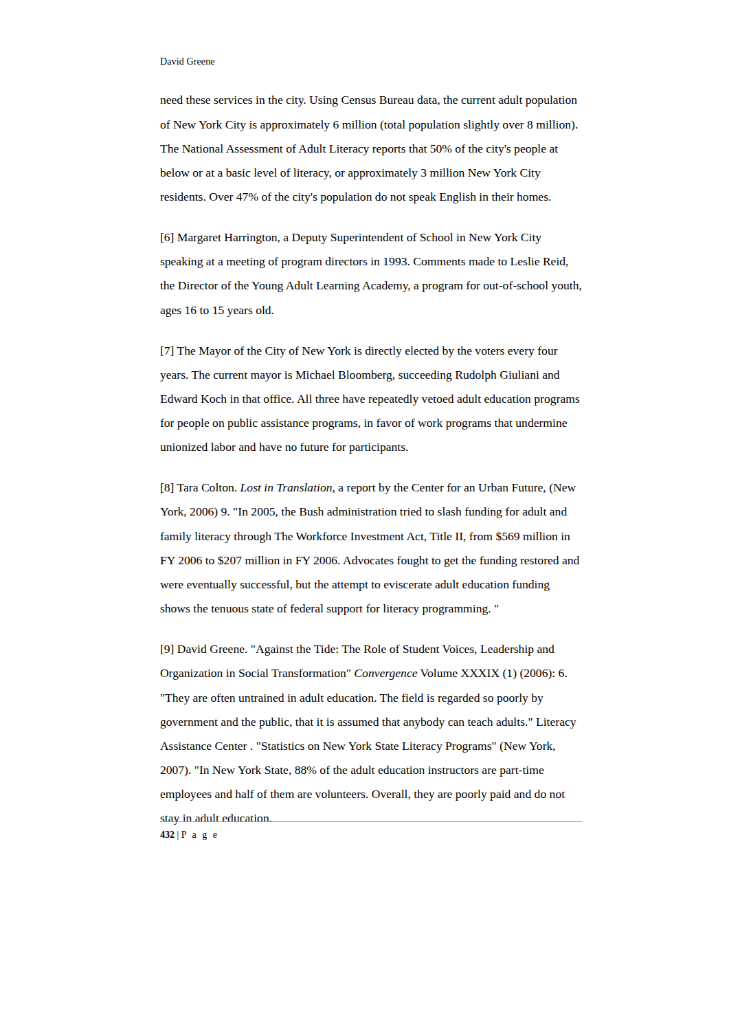David Greene
need these services in the city. Using Census Bureau data, the current adult population of New York City is approximately 6 million (total population slightly over 8 million). The National Assessment of Adult Literacy reports that 50% of the city's people at below or at a basic level of literacy, or approximately 3 million New York City residents. Over 47% of the city's population do not speak English in their homes.
[6] Margaret Harrington, a Deputy Superintendent of School in New York City speaking at a meeting of program directors in 1993. Comments made to Leslie Reid, the Director of the Young Adult Learning Academy, a program for out-of-school youth, ages 16 to 15 years old.
[7] The Mayor of the City of New York is directly elected by the voters every four years. The current mayor is Michael Bloomberg, succeeding Rudolph Giuliani and Edward Koch in that office. All three have repeatedly vetoed adult education programs for people on public assistance programs, in favor of work programs that undermine unionized labor and have no future for participants.
[8] Tara Colton. Lost in Translation, a report by the Center for an Urban Future, (New York, 2006) 9. "In 2005, the Bush administration tried to slash funding for adult and family literacy through The Workforce Investment Act, Title II, from $569 million in FY 2006 to $207 million in FY 2006. Advocates fought to get the funding restored and were eventually successful, but the attempt to eviscerate adult education funding shows the tenuous state of federal support for literacy programming. "
[9] David Greene. "Against the Tide: The Role of Student Voices, Leadership and Organization in Social Transformation" Convergence Volume XXXIX (1) (2006): 6. "They are often untrained in adult education. The field is regarded so poorly by government and the public, that it is assumed that anybody can teach adults." Literacy Assistance Center . "Statistics on New York State Literacy Programs" (New York, 2007). "In New York State, 88% of the adult education instructors are part-time employees and half of them are volunteers. Overall, they are poorly paid and do not stay in adult education.
432|P a g e